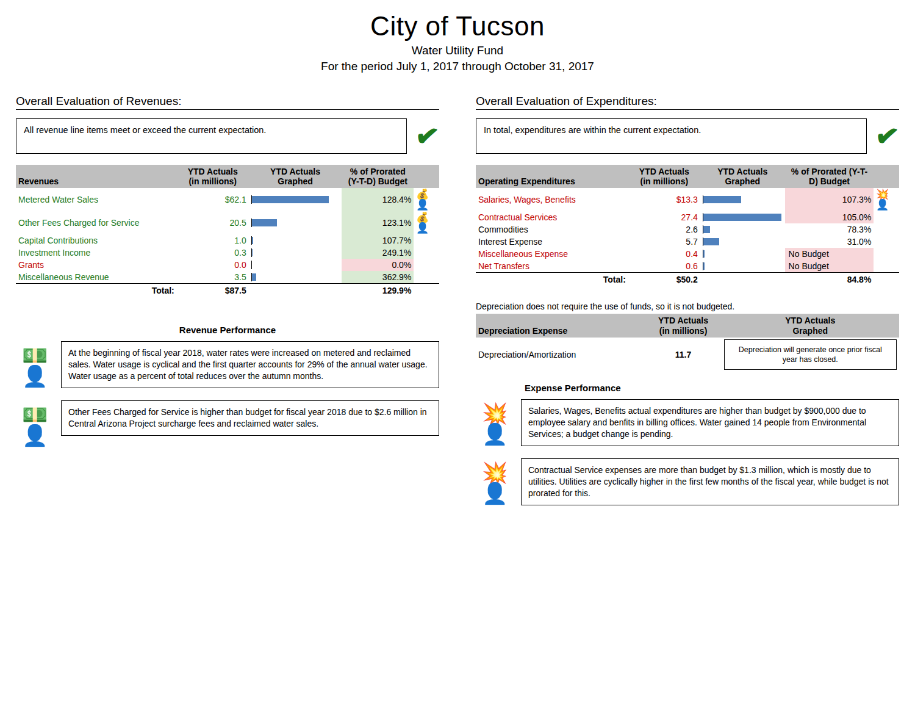City of Tucson
Water Utility Fund
For the period July 1, 2017 through October 31, 2017
Overall Evaluation of Revenues:
All revenue line items meet or exceed the current expectation.
✔
| Revenues | YTD Actuals (in millions) | YTD Actuals Graphed | % of Prorated (Y-T-D) Budget | |
| --- | --- | --- | --- | --- |
| Metered Water Sales | $62.1 | | 128.4% | 💰👤 |
| Other Fees Charged for Service | 20.5 | | 123.1% | 💰👤 |
| Capital Contributions | 1.0 | | 107.7% | |
| Investment Income | 0.3 | | 249.1% | |
| Grants | 0.0 | | 0.0% | |
| Miscellaneous Revenue | 3.5 | | 362.9% | |
| Total: | $87.5 | | 129.9% | |
Revenue Performance
💵👤
At the beginning of fiscal year 2018, water rates were increased on metered and reclaimed sales. Water usage is cyclical and the first quarter accounts for 29% of the annual water usage. Water usage as a percent of total reduces over the autumn months.
💵👤
Other Fees Charged for Service is higher than budget for fiscal year 2018 due to $2.6 million in Central Arizona Project surcharge fees and reclaimed water sales.
Overall Evaluation of Expenditures:
In total, expenditures are within the current expectation.
✔
| Operating Expenditures | YTD Actuals (in millions) | YTD Actuals Graphed | % of Prorated (Y-T-D) Budget | |
| --- | --- | --- | --- | --- |
| Salaries, Wages, Benefits | $13.3 | | 107.3% | 💥👤 |
| Contractual Services | 27.4 | | 105.0% | |
| Commodities | 2.6 | | 78.3% | |
| Interest Expense | 5.7 | | 31.0% | |
| Miscellaneous Expense | 0.4 | | No Budget | |
| Net Transfers | 0.6 | | No Budget | |
| Total: | $50.2 | | 84.8% | |
Depreciation does not require the use of funds, so it is not budgeted.
| Depreciation Expense | YTD Actuals (in millions) | YTD Actuals Graphed |
| --- | --- | --- |
| Depreciation/Amortization | 11.7 | Depreciation will generate once prior fiscal year has closed. |
Expense Performance
💥👤
Salaries, Wages, Benefits actual expenditures are higher than budget by $900,000 due to employee salary and benfits in billing offices. Water gained 14 people from Environmental Services; a budget change is pending.
💥👤
Contractual Service expenses are more than budget by $1.3 million, which is mostly due to utilities. Utilities are cyclically higher in the first few months of the fiscal year, while budget is not prorated for this.